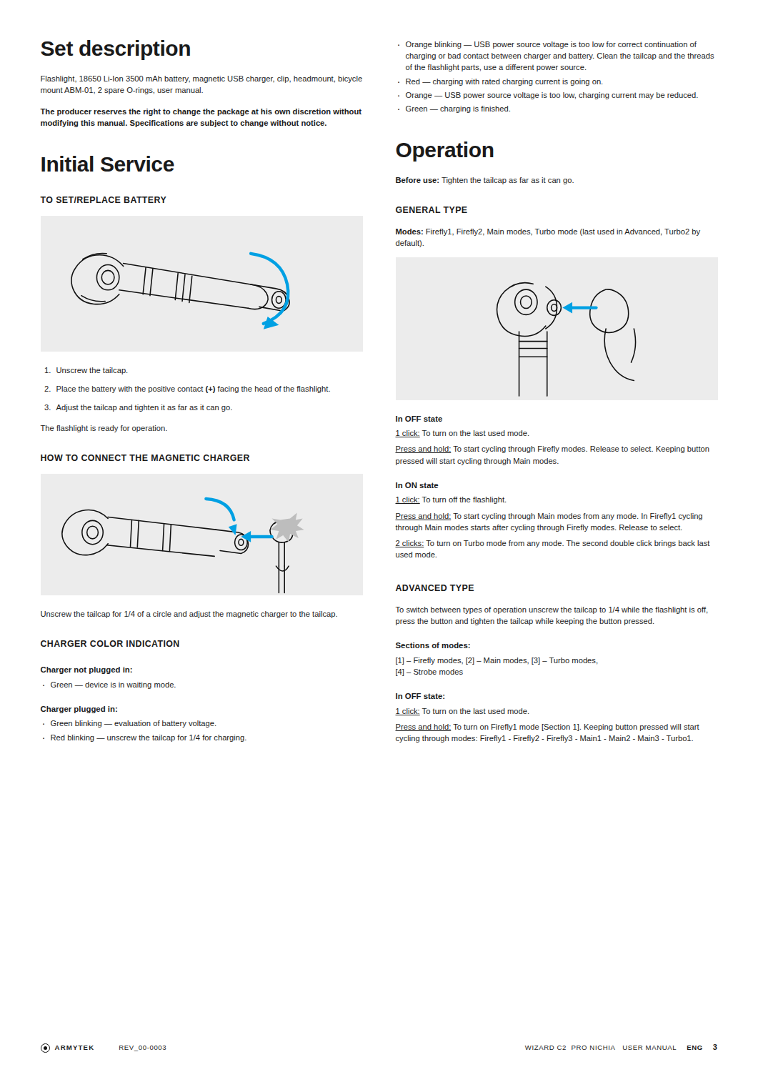Set description
Flashlight, 18650 Li-Ion 3500 mAh battery, magnetic USB charger, clip, headmount, bicycle mount ABM-01, 2 spare O-rings, user manual.
The producer reserves the right to change the package at his own discretion without modifying this manual. Specifications are subject to change without notice.
Initial Service
TO SET/REPLACE BATTERY
Unscrew the tailcap.
Place the battery with the positive contact (+) facing the head of the flashlight.
Adjust the tailcap and tighten it as far as it can go.
The flashlight is ready for operation.
HOW TO CONNECT THE MAGNETIC CHARGER
Unscrew the tailcap for 1/4 of a circle and adjust the magnetic charger to the tailcap.
CHARGER COLOR INDICATION
Charger not plugged in:
Green — device is in waiting mode.
Charger plugged in:
Green blinking — evaluation of battery voltage.
Red blinking — unscrew the tailcap for 1/4 for charging.
Orange blinking — USB power source voltage is too low for correct continuation of charging or bad contact between charger and battery. Clean the tailcap and the threads of the flashlight parts, use a different power source.
Red — charging with rated charging current is going on.
Orange — USB power source voltage is too low, charging current may be reduced.
Green — charging is finished.
Operation
Before use: Tighten the tailcap as far as it can go.
GENERAL TYPE
Modes: Firefly1, Firefly2, Main modes, Turbo mode (last used in Advanced, Turbo2 by default).
In OFF state
1 click: To turn on the last used mode.
Press and hold: To start cycling through Firefly modes. Release to select. Keeping button pressed will start cycling through Main modes.
In ON state
1 click: To turn off the flashlight.
Press and hold: To start cycling through Main modes from any mode. In Firefly1 cycling through Main modes starts after cycling through Firefly modes. Release to select.
2 clicks: To turn on Turbo mode from any mode. The second double click brings back last used mode.
ADVANCED TYPE
To switch between types of operation unscrew the tailcap to 1/4 while the flashlight is off, press the button and tighten the tailcap while keeping the button pressed.
Sections of modes:
[1] – Firefly modes, [2] – Main modes, [3] – Turbo modes,
[4] – Strobe modes
In OFF state:
1 click: To turn on the last used mode.
Press and hold: To turn on Firefly1 mode [Section 1]. Keeping button pressed will start cycling through modes: Firefly1 - Firefly2 - Firefly3 - Main1 - Main2 - Main3 - Turbo1.
ARMYTEK
REV_00-0003
WIZARD C2 PRO NICHIA USER MANUAL ENG 3